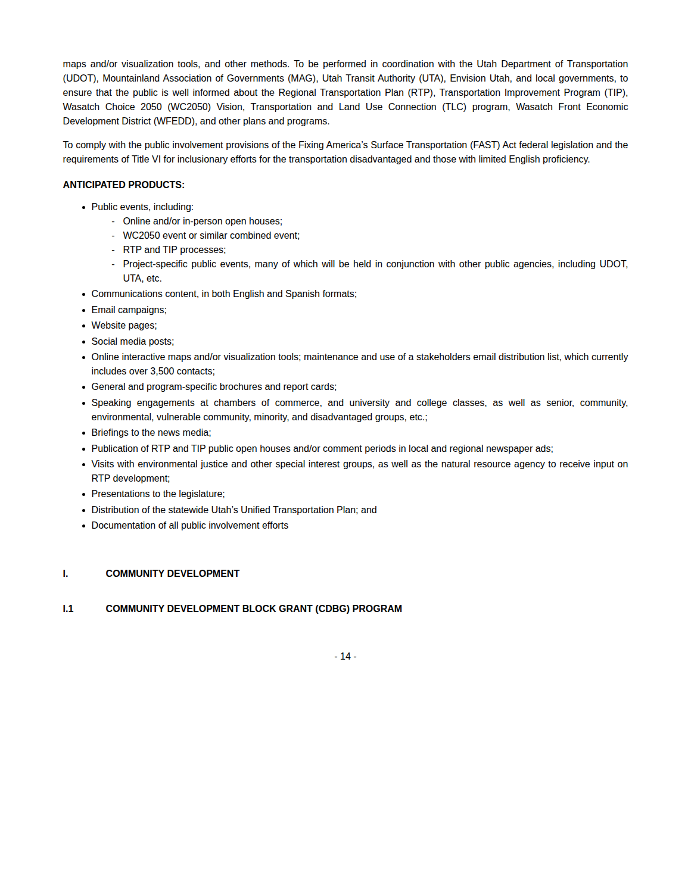maps and/or visualization tools, and other methods. To be performed in coordination with the Utah Department of Transportation (UDOT), Mountainland Association of Governments (MAG), Utah Transit Authority (UTA), Envision Utah, and local governments, to ensure that the public is well informed about the Regional Transportation Plan (RTP), Transportation Improvement Program (TIP), Wasatch Choice 2050 (WC2050) Vision, Transportation and Land Use Connection (TLC) program, Wasatch Front Economic Development District (WFEDD), and other plans and programs.
To comply with the public involvement provisions of the Fixing America’s Surface Transportation (FAST) Act federal legislation and the requirements of Title VI for inclusionary efforts for the transportation disadvantaged and those with limited English proficiency.
ANTICIPATED PRODUCTS:
Public events, including:
Online and/or in-person open houses;
WC2050 event or similar combined event;
RTP and TIP processes;
Project-specific public events, many of which will be held in conjunction with other public agencies, including UDOT, UTA, etc.
Communications content, in both English and Spanish formats;
Email campaigns;
Website pages;
Social media posts;
Online interactive maps and/or visualization tools; maintenance and use of a stakeholders email distribution list, which currently includes over 3,500 contacts;
General and program-specific brochures and report cards;
Speaking engagements at chambers of commerce, and university and college classes, as well as senior, community, environmental, vulnerable community, minority, and disadvantaged groups, etc.;
Briefings to the news media;
Publication of RTP and TIP public open houses and/or comment periods in local and regional newspaper ads;
Visits with environmental justice and other special interest groups, as well as the natural resource agency to receive input on RTP development;
Presentations to the legislature;
Distribution of the statewide Utah’s Unified Transportation Plan; and
Documentation of all public involvement efforts
| I. | COMMUNITY DEVELOPMENT |
| I.1 | COMMUNITY DEVELOPMENT BLOCK GRANT (CDBG) PROGRAM |
- 14 -